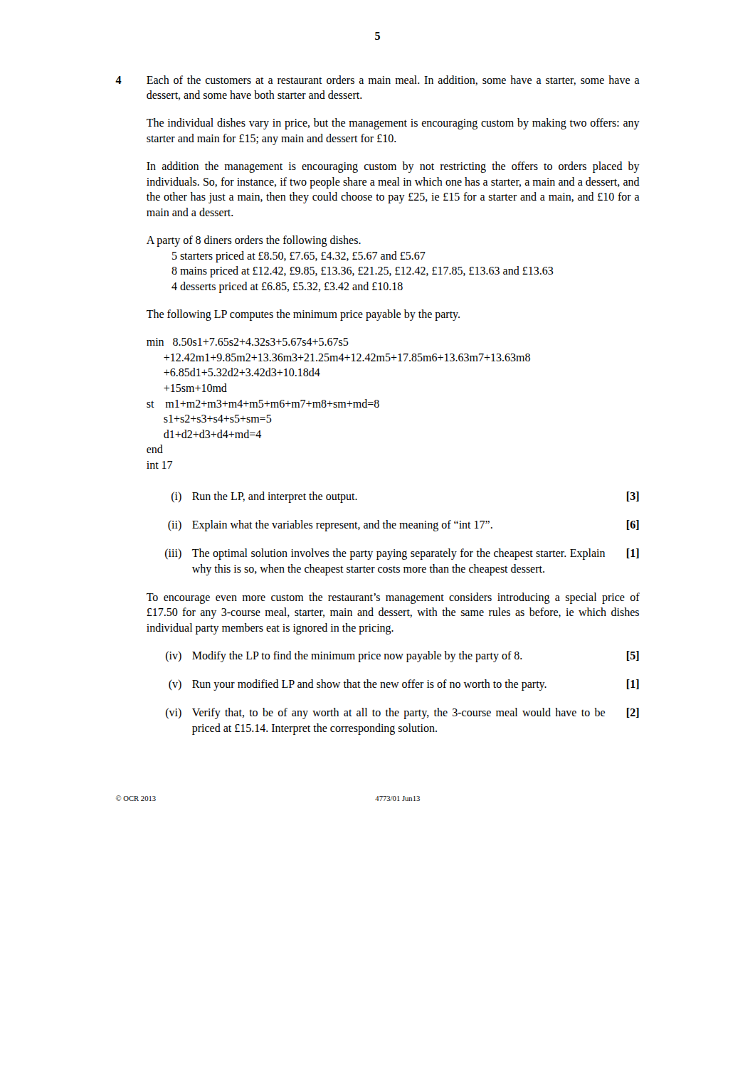5
4
Each of the customers at a restaurant orders a main meal. In addition, some have a starter, some have a dessert, and some have both starter and dessert.
The individual dishes vary in price, but the management is encouraging custom by making two offers: any starter and main for £15; any main and dessert for £10.
In addition the management is encouraging custom by not restricting the offers to orders placed by individuals. So, for instance, if two people share a meal in which one has a starter, a main and a dessert, and the other has just a main, then they could choose to pay £25, ie £15 for a starter and a main, and £10 for a main and a dessert.
A party of 8 diners orders the following dishes.
5 starters priced at £8.50, £7.65, £4.32, £5.67 and £5.67
8 mains priced at £12.42, £9.85, £13.36, £21.25, £12.42, £17.85, £13.63 and £13.63
4 desserts priced at £6.85, £5.32, £3.42 and £10.18
The following LP computes the minimum price payable by the party.
min   8.50s1+7.65s2+4.32s3+5.67s4+5.67s5
      +12.42m1+9.85m2+13.36m3+21.25m4+12.42m5+17.85m6+13.63m7+13.63m8
      +6.85d1+5.32d2+3.42d3+10.18d4
      +15sm+10md
st    m1+m2+m3+m4+m5+m6+m7+m8+sm+md=8
      s1+s2+s3+s4+s5+sm=5
      d1+d2+d3+d4+md=4
end
int 17
(i) Run the LP, and interpret the output.[3]
(ii) Explain what the variables represent, and the meaning of “int 17”.[6]
(iii) The optimal solution involves the party paying separately for the cheapest starter. Explain why this is so, when the cheapest starter costs more than the cheapest dessert.[1]
To encourage even more custom the restaurant’s management considers introducing a special price of £17.50 for any 3-course meal, starter, main and dessert, with the same rules as before, ie which dishes individual party members eat is ignored in the pricing.
(iv) Modify the LP to find the minimum price now payable by the party of 8.[5]
(v) Run your modified LP and show that the new offer is of no worth to the party.[1]
(vi) Verify that, to be of any worth at all to the party, the 3-course meal would have to be priced at £15.14. Interpret the corresponding solution.[2]
© OCR 2013 4773/01 Jun13